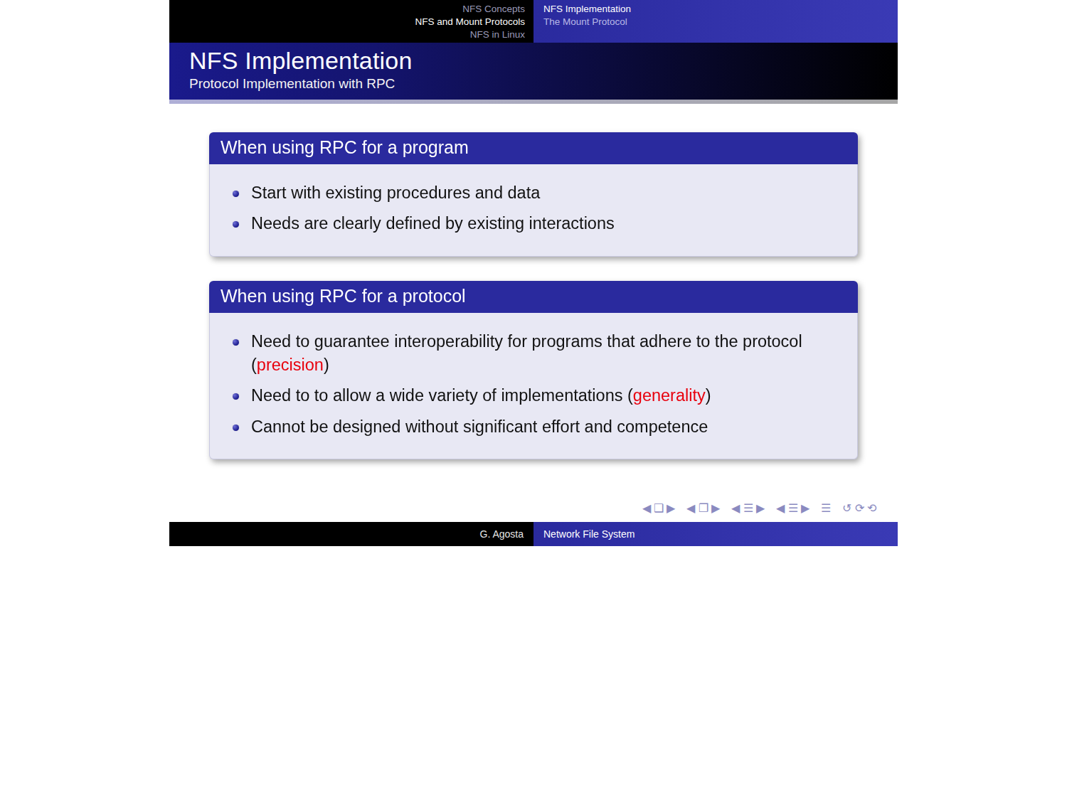NFS Concepts
NFS and Mount Protocols
NFS in Linux
NFS Implementation
The Mount Protocol
NFS Implementation
Protocol Implementation with RPC
When using RPC for a program
Start with existing procedures and data
Needs are clearly defined by existing interactions
When using RPC for a protocol
Need to guarantee interoperability for programs that adhere to the protocol (precision)
Need to to allow a wide variety of implementations (generality)
Cannot be designed without significant effort and competence
◀ ❑ ▶ ◀ ❐ ▶ ◀ ☰ ▶ ◀ ☰ ▶ ☰ ↺ ⟳ ⟲
G. Agosta
Network File System